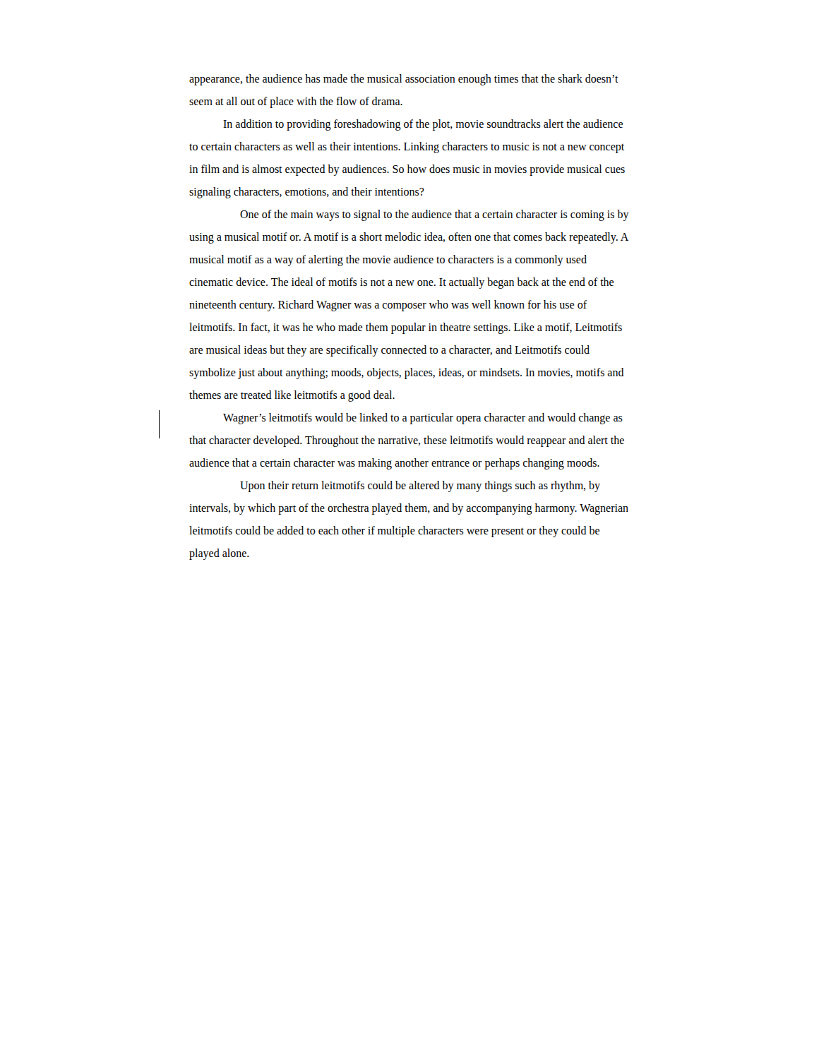appearance, the audience has made the musical association enough times that the shark doesn’t seem at all out of place with the flow of drama.
In addition to providing foreshadowing of the plot, movie soundtracks alert the audience to certain characters as well as their intentions. Linking characters to music is not a new concept in film and is almost expected by audiences. So how does music in movies provide musical cues signaling characters, emotions, and their intentions?
One of the main ways to signal to the audience that a certain character is coming is by using a musical motif or. A motif is a short melodic idea, often one that comes back repeatedly. A musical motif as a way of alerting the movie audience to characters is a commonly used cinematic device. The ideal of motifs is not a new one. It actually began back at the end of the nineteenth century. Richard Wagner was a composer who was well known for his use of leitmotifs. In fact, it was he who made them popular in theatre settings. Like a motif, Leitmotifs are musical ideas but they are specifically connected to a character, and Leitmotifs could symbolize just about anything; moods, objects, places, ideas, or mindsets. In movies, motifs and themes are treated like leitmotifs a good deal.
Wagner’s leitmotifs would be linked to a particular opera character and would change as that character developed. Throughout the narrative, these leitmotifs would reappear and alert the audience that a certain character was making another entrance or perhaps changing moods.
Upon their return leitmotifs could be altered by many things such as rhythm, by intervals, by which part of the orchestra played them, and by accompanying harmony. Wagnerian leitmotifs could be added to each other if multiple characters were present or they could be played alone.